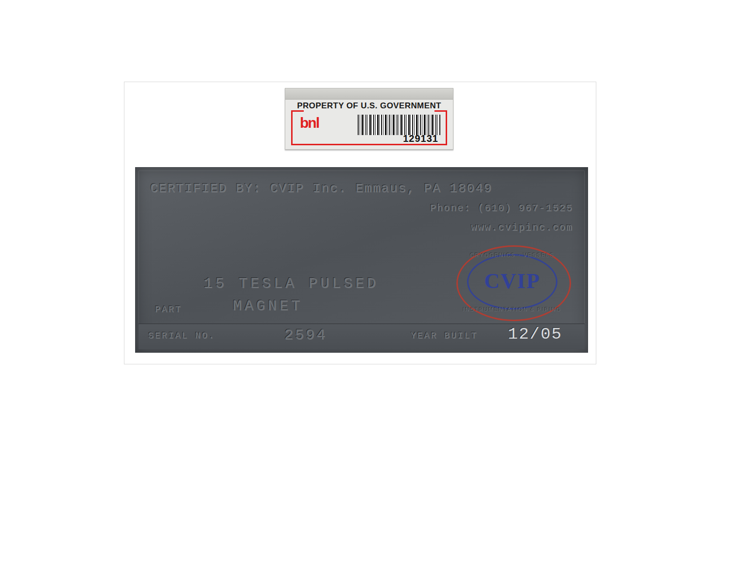PROPERTY OF U.S. GOVERNMENT
bnl
129131
CERTIFIED BY: CVIP Inc. Emmaus, PA 18049
Phone: (610) 967-1525
www.cvipinc.com
15 TESLA PULSED
MAGNET
PART
CRYOGENICS · VESSELS
CVIP
INSTRUMENTATION & PIPING
SERIAL NO.
2594
YEAR BUILT
12/05